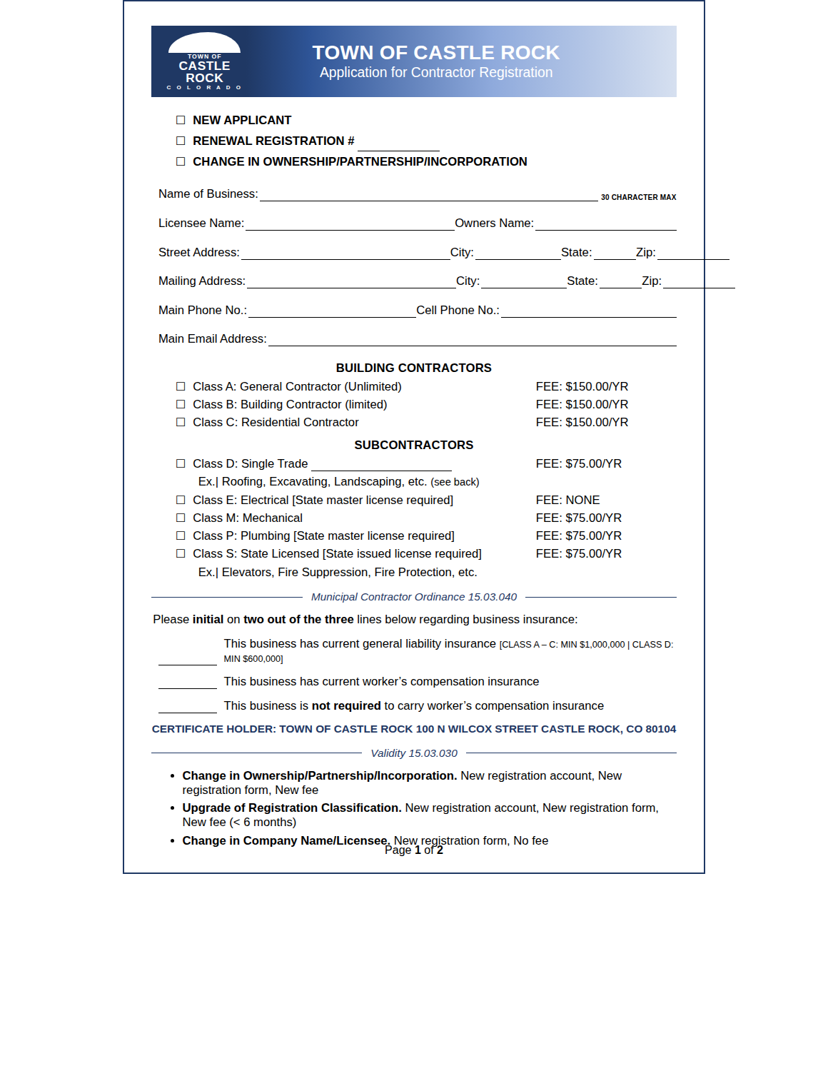TOWN OF
CASTLE ROCK
C O L O R A D O
TOWN OF CASTLE ROCK
Application for Contractor Registration
☐NEW APPLICANT
☐RENEWAL REGISTRATION #
☐CHANGE IN OWNERSHIP/PARTNERSHIP/INCORPORATION
Name of Business: 30 CHARACTER MAX
Licensee Name: Owners Name:
Street Address: City: State: Zip:
Mailing Address: City: State: Zip:
Main Phone No.: Cell Phone No.:
Main Email Address:
BUILDING CONTRACTORS
☐Class A: General Contractor (Unlimited) FEE: $150.00/YR
☐Class B: Building Contractor (limited) FEE: $150.00/YR
☐Class C: Residential Contractor FEE: $150.00/YR
SUBCONTRACTORS
☐Class D: Single Trade FEE: $75.00/YR
Ex.| Roofing, Excavating, Landscaping, etc. (see back)
☐Class E: Electrical [State master license required] FEE: NONE
☐Class M: Mechanical FEE: $75.00/YR
☐Class P: Plumbing [State master license required] FEE: $75.00/YR
☐Class S: State Licensed [State issued license required] FEE: $75.00/YR
Ex.| Elevators, Fire Suppression, Fire Protection, etc.
Municipal Contractor Ordinance 15.03.040
Please initial on two out of the three lines below regarding business insurance:
This business has current general liability insurance [CLASS A – C: MIN $1,000,000 | CLASS D: MIN $600,000]
This business has current worker’s compensation insurance
This business is not required to carry worker’s compensation insurance
CERTIFICATE HOLDER: TOWN OF CASTLE ROCK 100 N WILCOX STREET CASTLE ROCK, CO 80104
Validity 15.03.030
Change in Ownership/Partnership/Incorporation. New registration account, New registration form, New fee
Upgrade of Registration Classification. New registration account, New registration form, New fee (< 6 months)
Change in Company Name/Licensee. New registration form, No fee
Page 1 of 2